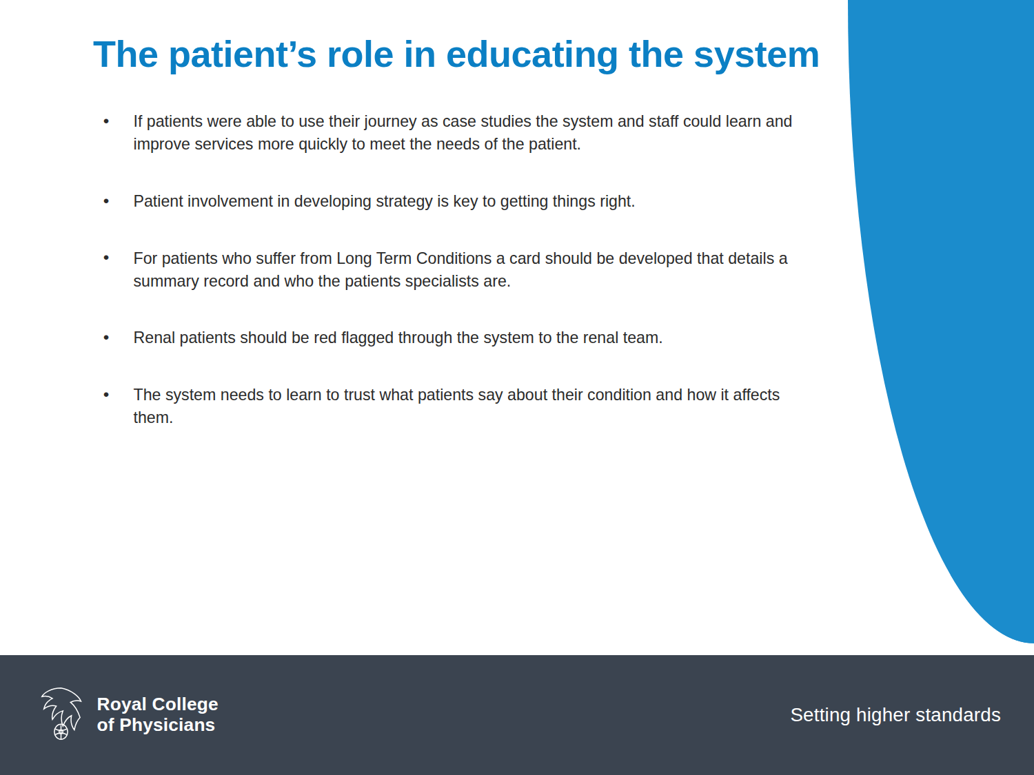The patient’s role in educating the system
If patients were able to use their journey as case studies the system and staff could learn and improve services more quickly to meet the needs of the patient.
Patient involvement in developing strategy is key to getting things right.
For patients who suffer from Long Term Conditions a card should be developed that details a summary record and who the patients specialists are.
Renal patients should be red flagged through the system to the renal team.
The system needs to learn to trust what patients say about their condition and how it affects them.
Royal College
of Physicians
Setting higher standards